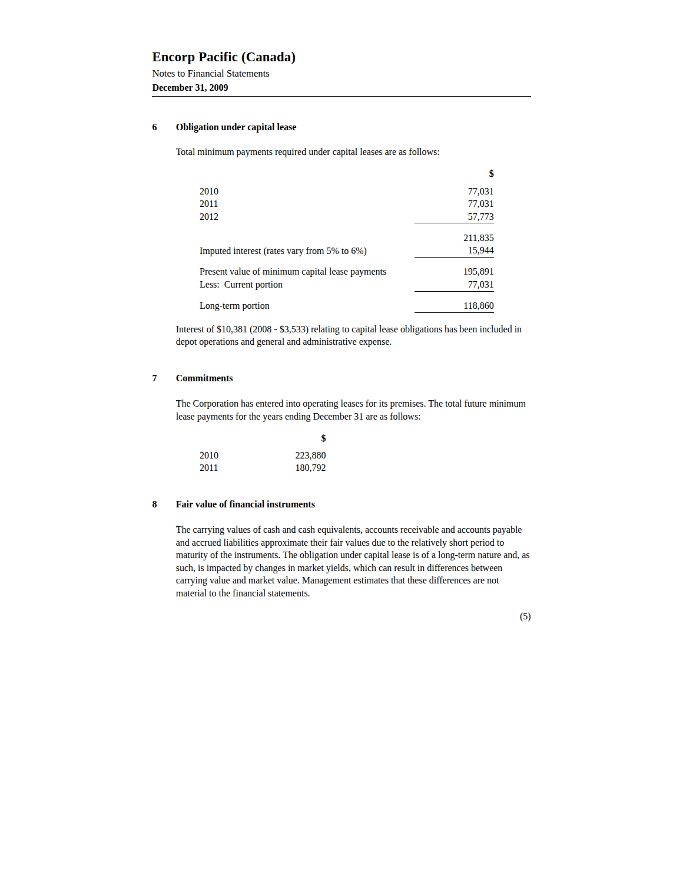Encorp Pacific (Canada)
Notes to Financial Statements
December 31, 2009
6 Obligation under capital lease
Total minimum payments required under capital leases are as follows:
| | $ |
| 2010 | 77,031 |
| 2011 | 77,031 |
| 2012 | 57,773 |
| | 211,835 |
| Imputed interest (rates vary from 5% to 6%) | 15,944 |
| Present value of minimum capital lease payments | 195,891 |
| Less: Current portion | 77,031 |
| Long-term portion | 118,860 |
Interest of $10,381 (2008 - $3,533) relating to capital lease obligations has been included in depot operations and general and administrative expense.
7 Commitments
The Corporation has entered into operating leases for its premises. The total future minimum lease payments for the years ending December 31 are as follows:
| | $ |
| 2010 | 223,880 |
| 2011 | 180,792 |
8 Fair value of financial instruments
The carrying values of cash and cash equivalents, accounts receivable and accounts payable and accrued liabilities approximate their fair values due to the relatively short period to maturity of the instruments. The obligation under capital lease is of a long-term nature and, as such, is impacted by changes in market yields, which can result in differences between carrying value and market value. Management estimates that these differences are not material to the financial statements.
(5)